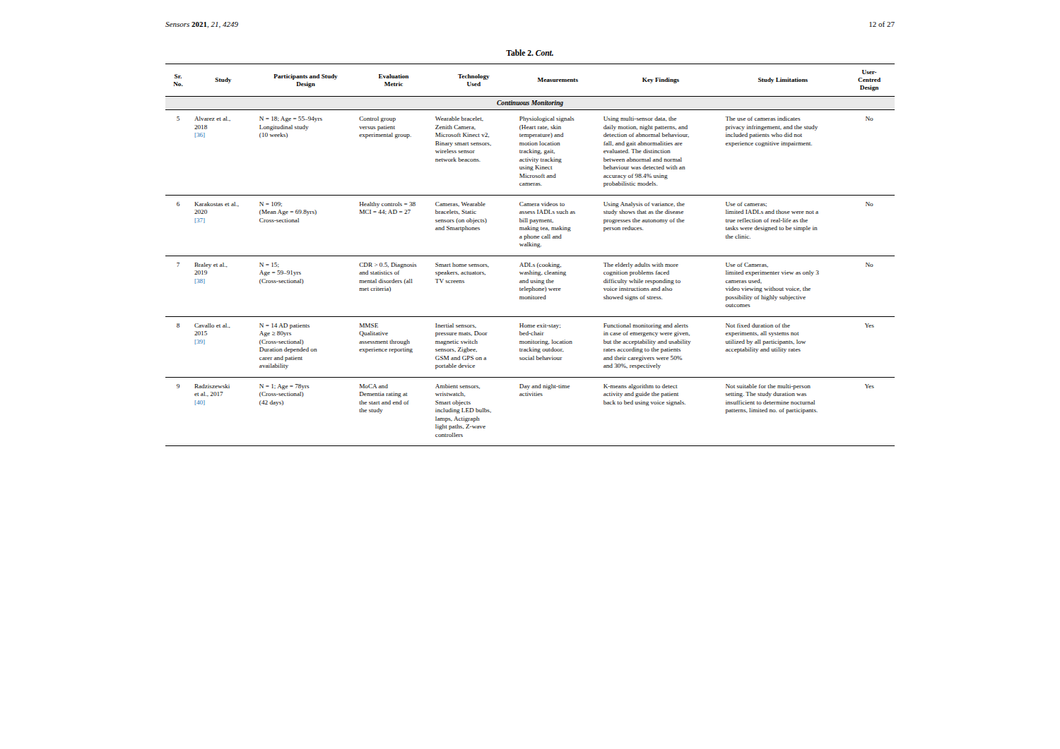Sensors 2021, 21, 4249
12 of 27
Table 2. Cont.
| Sr. No. | Study | Participants and Study Design | Evaluation Metric | Technology Used | Measurements | Key Findings | Study Limitations | User- Centred Design |
| --- | --- | --- | --- | --- | --- | --- | --- | --- |
| Continuous Monitoring |
| 5 | Alvarez et al., 2018 [36] | N = 18; Age = 55–94yrs Longitudinal study (10 weeks) | Control group versus patient experimental group. | Wearable bracelet, Zenith Camera, Microsoft Kinect v2, Binary smart sensors, wireless sensor network beacons. | Physiological signals (Heart rate, skin temperature) and motion location tracking, gait, activity tracking using Kinect Microsoft and cameras. | Using multi-sensor data, the daily motion, night patterns, and detection of abnormal behaviour, fall, and gait abnormalities are evaluated. The distinction between abnormal and normal behaviour was detected with an accuracy of 98.4% using probabilistic models. | The use of cameras indicates privacy infringement, and the study included patients who did not experience cognitive impairment. | No |
| 6 | Karakostas et al., 2020 [37] | N = 109; (Mean Age = 69.8yrs) Cross-sectional | Healthy controls = 38 MCI = 44; AD = 27 | Cameras, Wearable bracelets, Static sensors (on objects) and Smartphones | Camera videos to assess IADLs such as bill payment, making tea, making a phone call and walking. | Using Analysis of variance, the study shows that as the disease progresses the autonomy of the person reduces. | Use of cameras; limited IADLs and those were not a true reflection of real-life as the tasks were designed to be simple in the clinic. | No |
| 7 | Braley et al., 2019 [38] | N = 15; Age = 59–91yrs (Cross-sectional) | CDR > 0.5, Diagnosis and statistics of mental disorders (all met criteria) | Smart home sensors, speakers, actuators, TV screens | ADLs (cooking, washing, cleaning and using the telephone) were monitored | The elderly adults with more cognition problems faced difficulty while responding to voice instructions and also showed signs of stress. | Use of Cameras, limited experimenter view as only 3 cameras used, video viewing without voice, the possibility of highly subjective outcomes | No |
| 8 | Cavallo et al., 2015 [39] | N = 14 AD patients Age ≥ 80yrs (Cross-sectional) Duration depended on carer and patient availability | MMSE Qualitative assessment through experience reporting | Inertial sensors, pressure mats, Door magnetic switch sensors, Zigbee, GSM and GPS on a portable device | Home exit-stay; bed-chair monitoring, location tracking outdoor, social behaviour | Functional monitoring and alerts in case of emergency were given, but the acceptability and usability rates according to the patients and their caregivers were 50% and 30%, respectively | Not fixed duration of the experiments, all systems not utilized by all participants, low acceptability and utility rates | Yes |
| 9 | Radziszewski et al., 2017 [40] | N = 1; Age = 78yrs (Cross-sectional) (42 days) | MoCA and Dementia rating at the start and end of the study | Ambient sensors, wristwatch, Smart objects including LED bulbs, lamps, Actigraph light paths, Z-wave controllers | Day and night-time activities | K-means algorithm to detect activity and guide the patient back to bed using voice signals. | Not suitable for the multi-person setting. The study duration was insufficient to determine nocturnal patterns, limited no. of participants. | Yes |